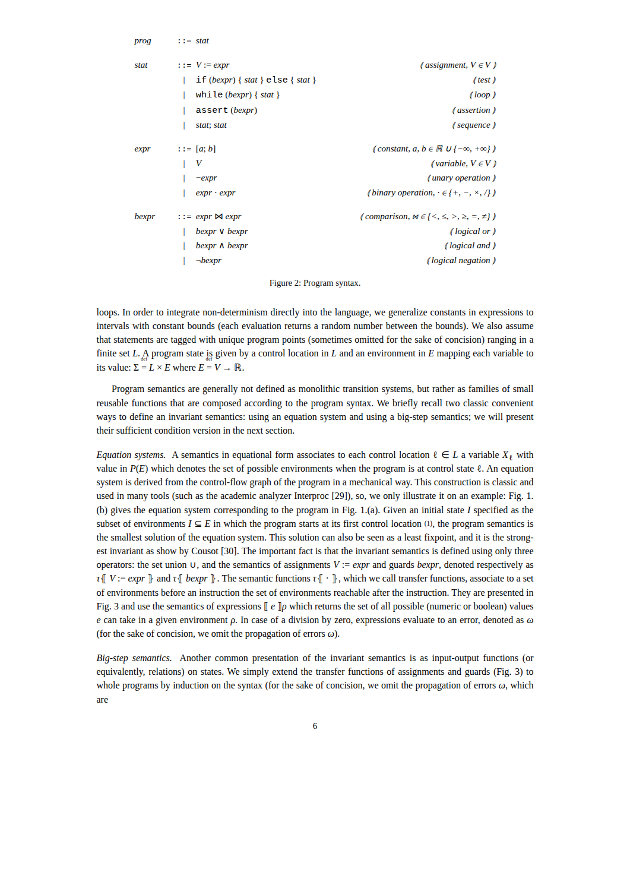| prog | ::= | stat | |
| stat | ::= | V := expr | ⦅ assignment, V ∈ V ⦆ |
| | / | if ( bexpr ) { stat } else { stat } | ⦅ test ⦆ |
| | / | while ( bexpr ) { stat } | ⦅ loop ⦆ |
| | / | assert ( bexpr ) | ⦅ assertion ⦆ |
| | / | stat ; stat | ⦅ sequence ⦆ |
| expr | ::= | [ a ; b ] | ⦅ constant, a , b ∈ ℝ ∪ {−∞, +∞} ⦆ |
| | / | V | ⦅ variable, V ∈ V ⦆ |
| | / | − expr | ⦅ unary operation ⦆ |
| | / | expr · expr | ⦅ binary operation, · ∈ {+, −, ×, /} ⦆ |
| bexpr | ::= | expr ⋈ expr | ⦅ comparison, ⋈ ∈ {<, ≤, >, ≥, =, ≠} ⦆ |
| | / | bexpr ∨ bexpr | ⦅ logical or ⦆ |
| | / | bexpr ∧ bexpr | ⦅ logical and ⦆ |
| | / | ¬ bexpr | ⦅ logical negation ⦆ |
Figure 2: Program syntax.
loops. In order to integrate non-determinism directly into the language, we generalize constants in expressions to intervals with constant bounds (each evaluation returns a random number between the bounds). We also assume that statements are tagged with unique program points (sometimes omitted for the sake of concision) ranging in a finite set L. A program state is given by a control location in L and an environment in E mapping each variable to its value: Σ def= L × E where E def= V → ℝ.
Program semantics are generally not defined as monolithic transition systems, but rather as families of small reusable functions that are composed according to the program syntax. We briefly recall two classic convenient ways to define an invariant semantics: using an equation system and using a big-step semantics; we will present their sufficient condition version in the next section.
Equation systems. A semantics in equational form associates to each control location ℓ ∈ L a variable Xℓ with value in P(E) which denotes the set of possible environments when the program is at control state ℓ. An equation system is derived from the control-flow graph of the program in a mechanical way. This construction is classic and used in many tools (such as the academic analyzer Interproc [29]), so, we only illustrate it on an example: Fig. 1.(b) gives the equation system corresponding to the program in Fig. 1.(a). Given an initial state I specified as the subset of environments I ⊆ E in which the program starts at its first control location (1), the program semantics is the smallest solution of the equation system. This solution can also be seen as a least fixpoint, and it is the strongest invariant as show by Cousot [30]. The important fact is that the invariant semantics is defined using only three operators: the set union ∪, and the semantics of assignments V := expr and guards bexpr, denoted respectively as τ⦃ V := expr ⦄ and τ⦃ bexpr ⦄. The semantic functions τ⦃ · ⦄, which we call transfer functions, associate to a set of environments before an instruction the set of environments reachable after the instruction. They are presented in Fig. 3 and use the semantics of expressions ⟦ e ⟧ρ which returns the set of all possible (numeric or boolean) values e can take in a given environment ρ. In case of a division by zero, expressions evaluate to an error, denoted as ω (for the sake of concision, we omit the propagation of errors ω).
Big-step semantics. Another common presentation of the invariant semantics is as input-output functions (or equivalently, relations) on states. We simply extend the transfer functions of assignments and guards (Fig. 3) to whole programs by induction on the syntax (for the sake of concision, we omit the propagation of errors ω, which are
6